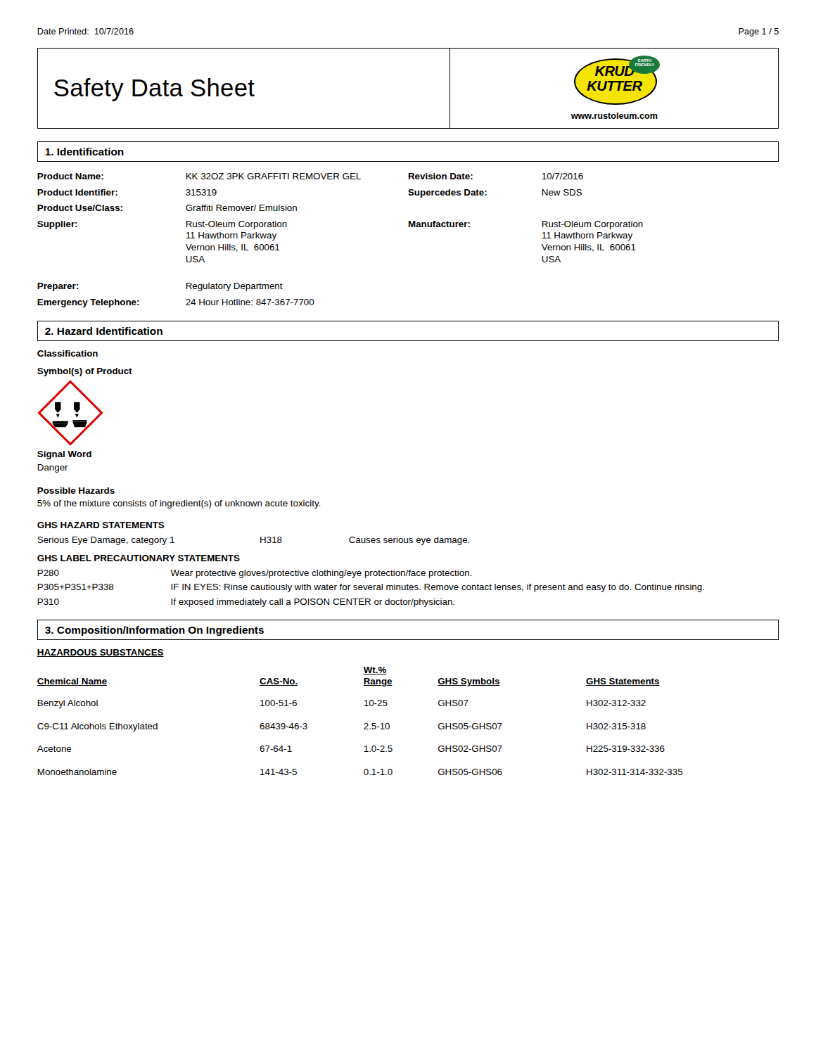Date Printed: 10/7/2016
Page 1 / 5
Safety Data Sheet
KRUD
KUTTER
EARTH
FRIENDLY
www.rustoleum.com
1. Identification
| Product Name: | KK 32OZ 3PK GRAFFITI REMOVER GEL | Revision Date: | 10/7/2016 |
| Product Identifier: | 315319 | Supercedes Date: | New SDS |
| Product Use/Class: | Graffiti Remover/ Emulsion | | |
| Supplier: | Rust-Oleum Corporation 11 Hawthorn Parkway Vernon Hills, IL 60061 USA | Manufacturer: | Rust-Oleum Corporation 11 Hawthorn Parkway Vernon Hills, IL 60061 USA |
| Preparer: | Regulatory Department |
| Emergency Telephone: | 24 Hour Hotline: 847-367-7700 |
2. Hazard Identification
Classification
Symbol(s) of Product
Signal Word
Danger
Possible Hazards
5% of the mixture consists of ingredient(s) of unknown acute toxicity.
GHS HAZARD STATEMENTS
| Serious Eye Damage, category 1 | H318 | Causes serious eye damage. |
GHS LABEL PRECAUTIONARY STATEMENTS
| P280 | Wear protective gloves/protective clothing/eye protection/face protection. |
| P305+P351+P338 | IF IN EYES: Rinse cautiously with water for several minutes. Remove contact lenses, if present and easy to do. Continue rinsing. |
| P310 | If exposed immediately call a POISON CENTER or doctor/physician. |
3. Composition/Information On Ingredients
HAZARDOUS SUBSTANCES
| Chemical Name | CAS-No. | Wt.% Range | GHS Symbols | GHS Statements |
| --- | --- | --- | --- | --- |
| Benzyl Alcohol | 100-51-6 | 10-25 | GHS07 | H302-312-332 |
| C9-C11 Alcohols Ethoxylated | 68439-46-3 | 2.5-10 | GHS05-GHS07 | H302-315-318 |
| Acetone | 67-64-1 | 1.0-2.5 | GHS02-GHS07 | H225-319-332-336 |
| Monoethanolamine | 141-43-5 | 0.1-1.0 | GHS05-GHS06 | H302-311-314-332-335 |